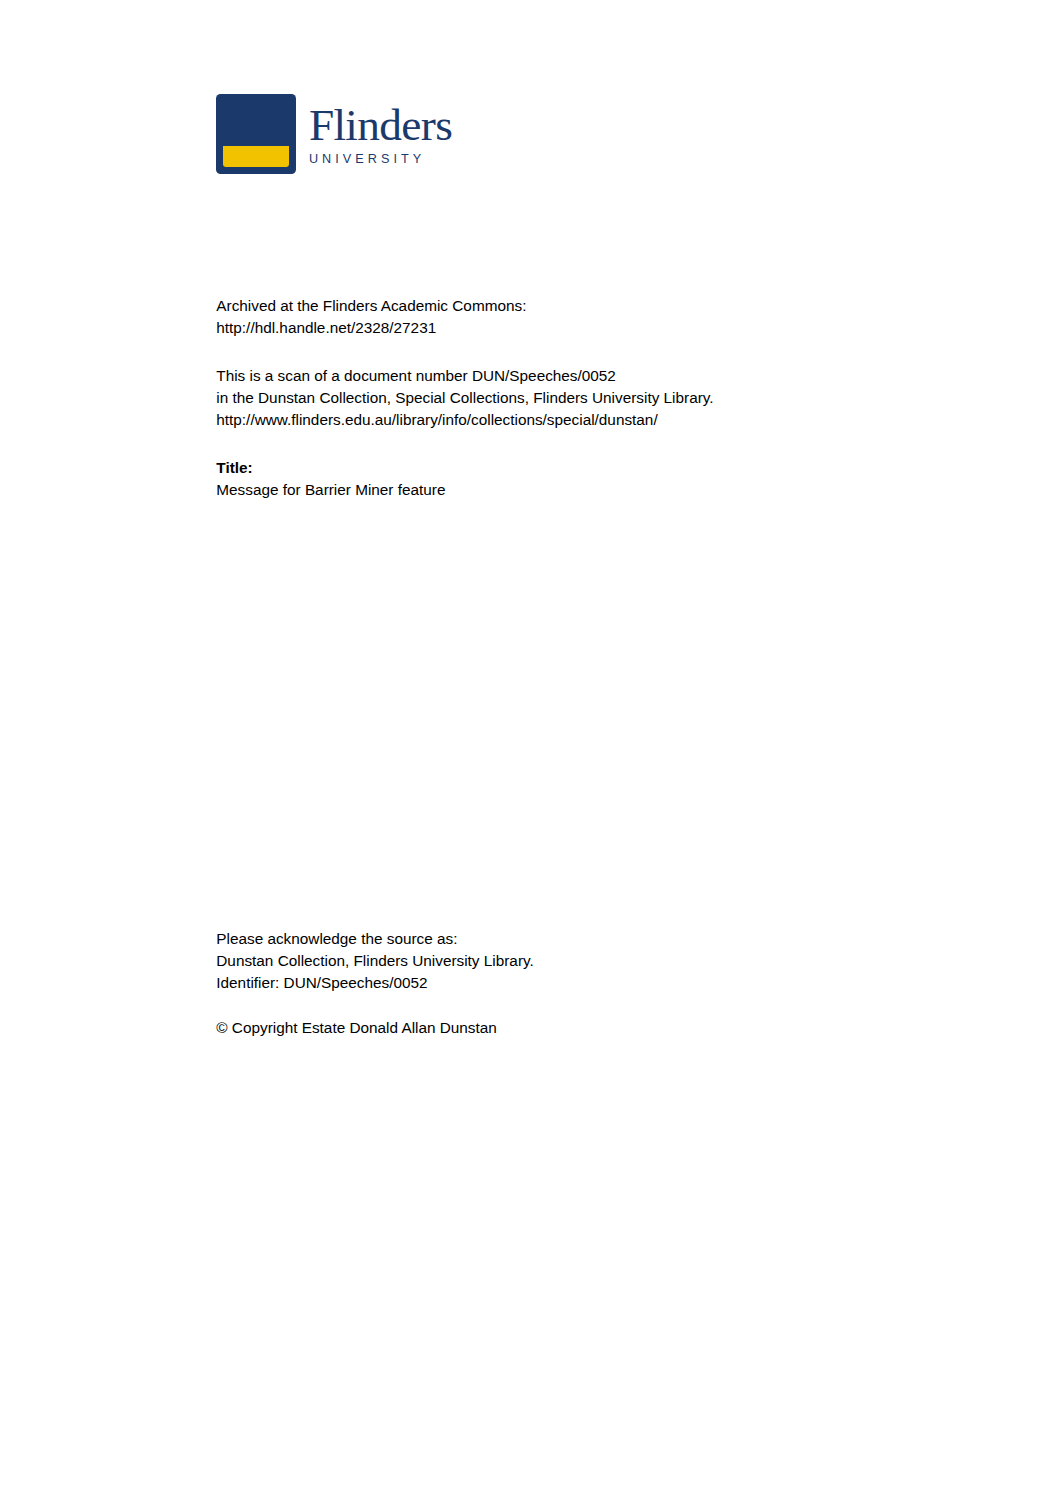Flinders
UNIVERSITY
Archived at the Flinders Academic Commons:
http://hdl.handle.net/2328/27231
This is a scan of a document number DUN/Speeches/0052
in the Dunstan Collection, Special Collections, Flinders University Library.
http://www.flinders.edu.au/library/info/collections/special/dunstan/
Title:
Message for Barrier Miner feature
Please acknowledge the source as:
Dunstan Collection, Flinders University Library.
Identifier: DUN/Speeches/0052
© Copyright Estate Donald Allan Dunstan